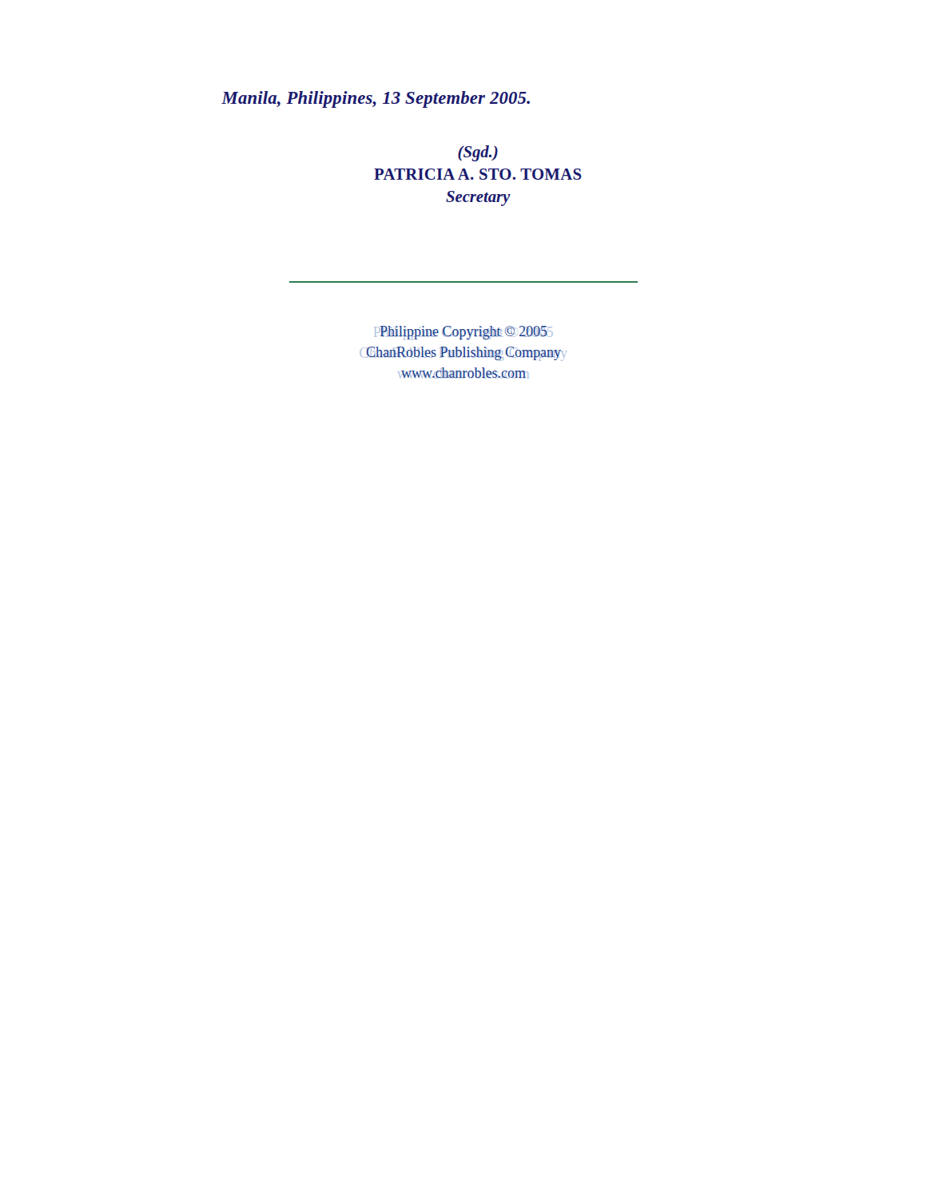Manila, Philippines, 13 September 2005.
(Sgd.)
PATRICIA A. STO. TOMAS
Secretary
Philippine Copyright © 2005 Philippine Copyright © 2005 ChanRobles Publishing Company ChanRobles Publishing Company www.chanrobles.com www.chanrobles.com